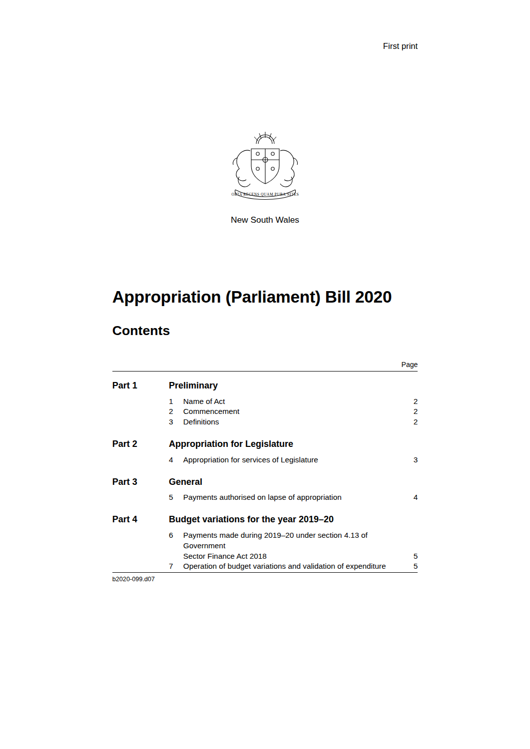First print
ORTA RECENS QUAM PURA NITES
New South Wales
Appropriation (Parliament) Bill 2020
Contents
Page
| Part 1 | Preliminary |
| | 1 | Name of Act | 2 |
| | 2 | Commencement | 2 |
| | 3 | Definitions | 2 |
| Part 2 | Appropriation for Legislature |
| | 4 | Appropriation for services of Legislature | 3 |
| Part 3 | General |
| | 5 | Payments authorised on lapse of appropriation | 4 |
| Part 4 | Budget variations for the year 2019–20 |
| | 6 | Payments made during 2019–20 under section 4.13 of Government Sector Finance Act 2018 | 5 |
| | 7 | Operation of budget variations and validation of expenditure | 5 |
b2020-099.d07